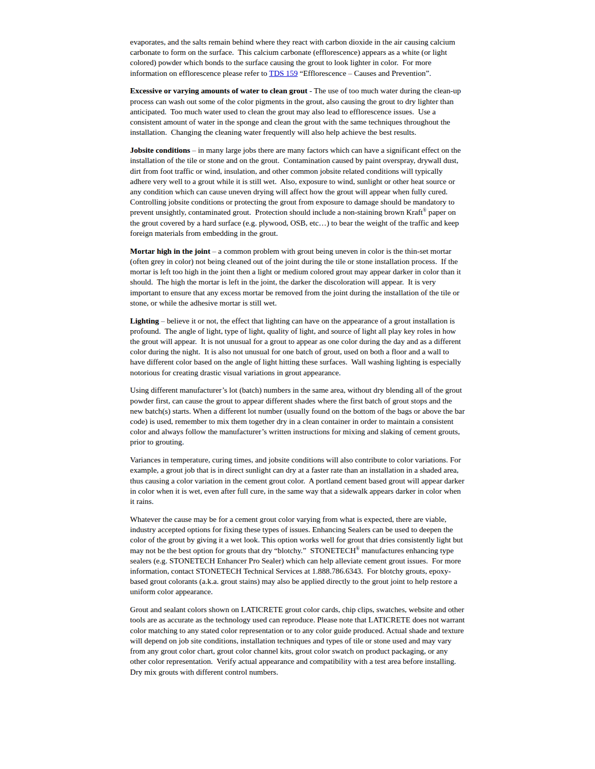evaporates, and the salts remain behind where they react with carbon dioxide in the air causing calcium carbonate to form on the surface. This calcium carbonate (efflorescence) appears as a white (or light colored) powder which bonds to the surface causing the grout to look lighter in color. For more information on efflorescence please refer to TDS 159 “Efflorescence – Causes and Prevention”.
Excessive or varying amounts of water to clean grout - The use of too much water during the clean-up process can wash out some of the color pigments in the grout, also causing the grout to dry lighter than anticipated. Too much water used to clean the grout may also lead to efflorescence issues. Use a consistent amount of water in the sponge and clean the grout with the same techniques throughout the installation. Changing the cleaning water frequently will also help achieve the best results.
Jobsite conditions – in many large jobs there are many factors which can have a significant effect on the installation of the tile or stone and on the grout. Contamination caused by paint overspray, drywall dust, dirt from foot traffic or wind, insulation, and other common jobsite related conditions will typically adhere very well to a grout while it is still wet. Also, exposure to wind, sunlight or other heat source or any condition which can cause uneven drying will affect how the grout will appear when fully cured. Controlling jobsite conditions or protecting the grout from exposure to damage should be mandatory to prevent unsightly, contaminated grout. Protection should include a non-staining brown Kraft® paper on the grout covered by a hard surface (e.g. plywood, OSB, etc…) to bear the weight of the traffic and keep foreign materials from embedding in the grout.
Mortar high in the joint – a common problem with grout being uneven in color is the thin-set mortar (often grey in color) not being cleaned out of the joint during the tile or stone installation process. If the mortar is left too high in the joint then a light or medium colored grout may appear darker in color than it should. The high the mortar is left in the joint, the darker the discoloration will appear. It is very important to ensure that any excess mortar be removed from the joint during the installation of the tile or stone, or while the adhesive mortar is still wet.
Lighting – believe it or not, the effect that lighting can have on the appearance of a grout installation is profound. The angle of light, type of light, quality of light, and source of light all play key roles in how the grout will appear. It is not unusual for a grout to appear as one color during the day and as a different color during the night. It is also not unusual for one batch of grout, used on both a floor and a wall to have different color based on the angle of light hitting these surfaces. Wall washing lighting is especially notorious for creating drastic visual variations in grout appearance.
Using different manufacturer’s lot (batch) numbers in the same area, without dry blending all of the grout powder first, can cause the grout to appear different shades where the first batch of grout stops and the new batch(s) starts. When a different lot number (usually found on the bottom of the bags or above the bar code) is used, remember to mix them together dry in a clean container in order to maintain a consistent color and always follow the manufacturer’s written instructions for mixing and slaking of cement grouts, prior to grouting.
Variances in temperature, curing times, and jobsite conditions will also contribute to color variations. For example, a grout job that is in direct sunlight can dry at a faster rate than an installation in a shaded area, thus causing a color variation in the cement grout color. A portland cement based grout will appear darker in color when it is wet, even after full cure, in the same way that a sidewalk appears darker in color when it rains.
Whatever the cause may be for a cement grout color varying from what is expected, there are viable, industry accepted options for fixing these types of issues. Enhancing Sealers can be used to deepen the color of the grout by giving it a wet look. This option works well for grout that dries consistently light but may not be the best option for grouts that dry “blotchy.” STONETECH® manufactures enhancing type sealers (e.g. STONETECH Enhancer Pro Sealer) which can help alleviate cement grout issues. For more information, contact STONETECH Technical Services at 1.888.786.6343. For blotchy grouts, epoxy-based grout colorants (a.k.a. grout stains) may also be applied directly to the grout joint to help restore a uniform color appearance.
Grout and sealant colors shown on LATICRETE grout color cards, chip clips, swatches, website and other tools are as accurate as the technology used can reproduce. Please note that LATICRETE does not warrant color matching to any stated color representation or to any color guide produced. Actual shade and texture will depend on job site conditions, installation techniques and types of tile or stone used and may vary from any grout color chart, grout color channel kits, grout color swatch on product packaging, or any other color representation. Verify actual appearance and compatibility with a test area before installing. Dry mix grouts with different control numbers.